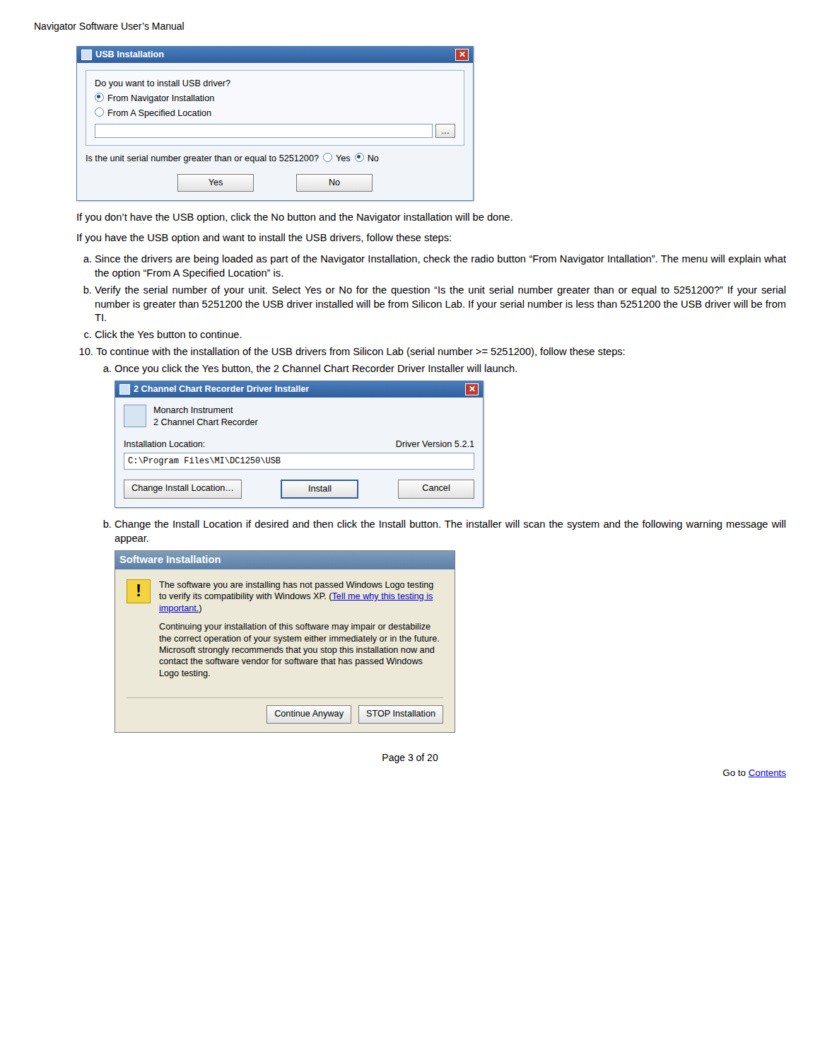Navigator Software User’s Manual
USB Installation ✕
Do you want to install USB driver?
From Navigator Installation
From A Specified Location
…
Is the unit serial number greater than or equal to 5251200? Yes No
Yes No
If you don’t have the USB option, click the No button and the Navigator installation will be done.
If you have the USB option and want to install the USB drivers, follow these steps:
Since the drivers are being loaded as part of the Navigator Installation, check the radio button “From Navigator Intallation”. The menu will explain what the option “From A Specified Location” is.
Verify the serial number of your unit. Select Yes or No for the question “Is the unit serial number greater than or equal to 5251200?” If your serial number is greater than 5251200 the USB driver installed will be from Silicon Lab. If your serial number is less than 5251200 the USB driver will be from TI.
Click the Yes button to continue.
To continue with the installation of the USB drivers from Silicon Lab (serial number >= 5251200), follow these steps:
Once you click the Yes button, the 2 Channel Chart Recorder Driver Installer will launch.
2 Channel Chart Recorder Driver Installer ✕
Monarch Instrument
2 Channel Chart Recorder
Installation Location: Driver Version 5.2.1
C:\Program Files\MI\DC1250\USB
Change Install Location… Install Cancel
Change the Install Location if desired and then click the Install button. The installer will scan the system and the following warning message will appear.
Software Installation
!
The software you are installing has not passed Windows Logo testing to verify its compatibility with Windows XP. (Tell me why this testing is important.)
Continuing your installation of this software may impair or destabilize the correct operation of your system either immediately or in the future. Microsoft strongly recommends that you stop this installation now and contact the software vendor for software that has passed Windows Logo testing.
Continue Anyway STOP Installation
Page 3 of 20 Go to Contents